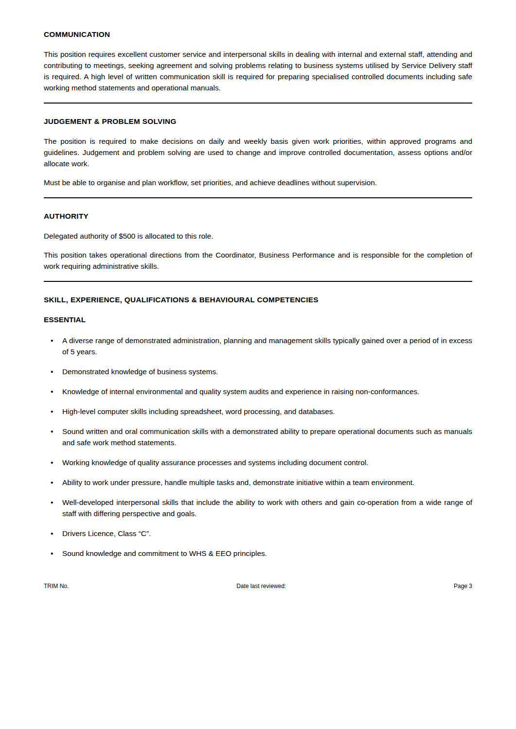COMMUNICATION
This position requires excellent customer service and interpersonal skills in dealing with internal and external staff, attending and contributing to meetings, seeking agreement and solving problems relating to business systems utilised by Service Delivery staff is required. A high level of written communication skill is required for preparing specialised controlled documents including safe working method statements and operational manuals.
JUDGEMENT & PROBLEM SOLVING
The position is required to make decisions on daily and weekly basis given work priorities, within approved programs and guidelines. Judgement and problem solving are used to change and improve controlled documentation, assess options and/or allocate work.
Must be able to organise and plan workflow, set priorities, and achieve deadlines without supervision.
AUTHORITY
Delegated authority of $500 is allocated to this role.
This position takes operational directions from the Coordinator, Business Performance and is responsible for the completion of work requiring administrative skills.
SKILL, EXPERIENCE, QUALIFICATIONS & BEHAVIOURAL COMPETENCIES
ESSENTIAL
A diverse range of demonstrated administration, planning and management skills typically gained over a period of in excess of 5 years.
Demonstrated knowledge of business systems.
Knowledge of internal environmental and quality system audits and experience in raising non-conformances.
High-level computer skills including spreadsheet, word processing, and databases.
Sound written and oral communication skills with a demonstrated ability to prepare operational documents such as manuals and safe work method statements.
Working knowledge of quality assurance processes and systems including document control.
Ability to work under pressure, handle multiple tasks and, demonstrate initiative within a team environment.
Well-developed interpersonal skills that include the ability to work with others and gain co-operation from a wide range of staff with differing perspective and goals.
Drivers Licence, Class “C”.
Sound knowledge and commitment to WHS & EEO principles.
TRIM No. Date last reviewed: Page 3